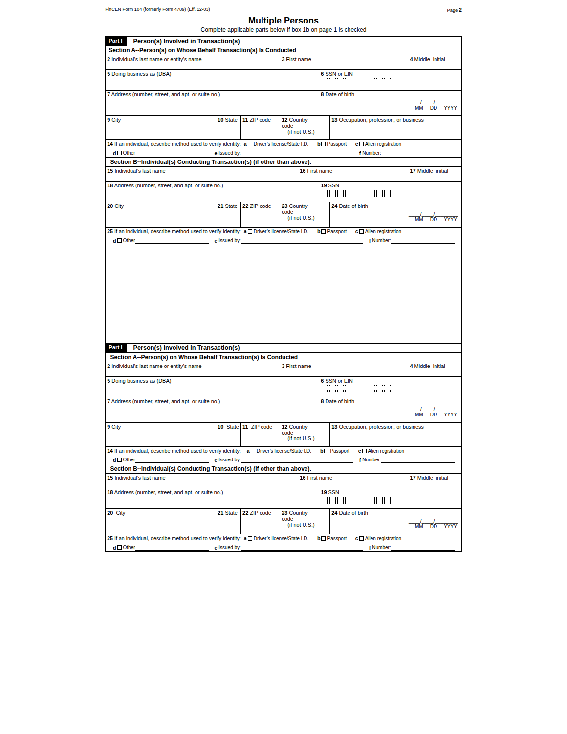FinCEN Form 104 (formerly Form 4789) (Eff. 12-03)
Page 2
Multiple Persons
Complete applicable parts below if box 1b on page 1 is checked
| Part I Person(s) Involved in Transaction(s) |
| Section A--Person(s) on Whose Behalf Transaction(s) Is Conducted |
| 2 Individual’s last name or entity’s name | 3 First name | 4 Middle initial |
| 5 Doing business as (DBA) | 6 SSN or EIN |
| 7 Address (number, street, and apt. or suite no.) | 8 Date of birth ____/____/________ MM DD YYYY |
| 9 City | 10 State | 11 ZIP code | 12 Country code (if not U.S.) | | 13 Occupation, profession, or business |
| 14 If an individual, describe method used to verify identity: a Driver’s license/State I.D. b Passport c Alien registration d Other e Issued by: f Number: |
| Section B--Individual(s) Conducting Transaction(s) (if other than above). |
| 15 Individual’s last name | 16 First name | 17 Middle initial |
| 18 Address (number, street, and apt. or suite no.) | 19 SSN |
| 20 City | 21 State | 22 ZIP code | 23 Country code (if not U.S.) | | 24 Date of birth ____/____/________ MM DD YYYY |
| 25 If an individual, describe method used to verify identity: a Driver’s license/State I.D. b Passport c Alien registration d Other e Issued by: f Number: |
| Part I Person(s) Involved in Transaction(s) |
| Section A--Person(s) on Whose Behalf Transaction(s) Is Conducted |
| 2 Individual’s last name or entity’s name | 3 First name | 4 Middle initial |
| 5 Doing business as (DBA) | 6 SSN or EIN |
| 7 Address (number, street, and apt. or suite no.) | 8 Date of birth ____/____/________ MM DD YYYY |
| 9 City | 10 State | 11 ZIP code | 12 Country code (if not U.S.) | | 13 Occupation, profession, or business |
| 14 If an individual, describe method used to verify identity: a Driver’s license/State I.D. b Passport c Alien registration d Other e Issued by: f Number: |
| Section B--Individual(s) Conducting Transaction(s) (if other than above). |
| 15 Individual’s last name | 16 First name | 17 Middle initial |
| 18 Address (number, street, and apt. or suite no.) | 19 SSN |
| 20 City | 21 State | 22 ZIP code | 23 Country code (if not U.S.) | | 24 Date of birth ____/____/________ MM DD YYYY |
| 25 If an individual, describe method used to verify identity: a Driver’s license/State I.D. b Passport c Alien registration d Other e Issued by: f Number: |